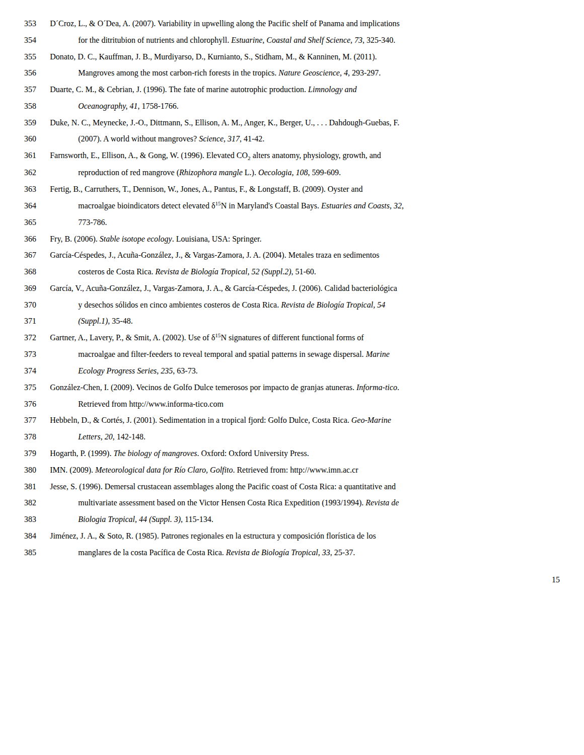353
D´Croz, L., & O´Dea, A. (2007). Variability in upwelling along the Pacific shelf of Panama and implications
354
for the ditritubion of nutrients and chlorophyll. Estuarine, Coastal and Shelf Science, 73, 325-340.
355
Donato, D. C., Kauffman, J. B., Murdiyarso, D., Kurnianto, S., Stidham, M., & Kanninen, M. (2011).
356
Mangroves among the most carbon-rich forests in the tropics. Nature Geoscience, 4, 293-297.
357
Duarte, C. M., & Cebrian, J. (1996). The fate of marine autotrophic production. Limnology and
358
Oceanography, 41, 1758-1766.
359
Duke, N. C., Meynecke, J.-O., Dittmann, S., Ellison, A. M., Anger, K., Berger, U., . . . Dahdough-Guebas, F.
360
(2007). A world without mangroves? Science, 317, 41-42.
361
Farnsworth, E., Ellison, A., & Gong, W. (1996). Elevated CO2 alters anatomy, physiology, growth, and
362
reproduction of red mangrove (Rhizophora mangle L.). Oecologia, 108, 599-609.
363
Fertig, B., Carruthers, T., Dennison, W., Jones, A., Pantus, F., & Longstaff, B. (2009). Oyster and
364
macroalgae bioindicators detect elevated δ15N in Maryland's Coastal Bays. Estuaries and Coasts, 32,
365
773-786.
366
Fry, B. (2006). Stable isotope ecology. Louisiana, USA: Springer.
367
García-Céspedes, J., Acuña-González, J., & Vargas-Zamora, J. A. (2004). Metales traza en sedimentos
368
costeros de Costa Rica. Revista de Biología Tropical, 52 (Suppl.2), 51-60.
369
García, V., Acuña-González, J., Vargas-Zamora, J. A., & García-Céspedes, J. (2006). Calidad bacteriológica
370
y desechos sólidos en cinco ambientes costeros de Costa Rica. Revista de Biología Tropical, 54
371
(Suppl.1), 35-48.
372
Gartner, A., Lavery, P., & Smit, A. (2002). Use of δ15N signatures of different functional forms of
373
macroalgae and filter-feeders to reveal temporal and spatial patterns in sewage dispersal. Marine
374
Ecology Progress Series, 235, 63-73.
375
González-Chen, I. (2009). Vecinos de Golfo Dulce temerosos por impacto de granjas atuneras. Informa-tico.
376
Retrieved from http://www.informa-tico.com
377
Hebbeln, D., & Cortés, J. (2001). Sedimentation in a tropical fjord: Golfo Dulce, Costa Rica. Geo-Marine
378
Letters, 20, 142-148.
379
Hogarth, P. (1999). The biology of mangroves. Oxford: Oxford University Press.
380
IMN. (2009). Meteorological data for Río Claro, Golfito. Retrieved from: http://www.imn.ac.cr
381
Jesse, S. (1996). Demersal crustacean assemblages along the Pacific coast of Costa Rica: a quantitative and
382
multivariate assessment based on the Victor Hensen Costa Rica Expedition (1993/1994). Revista de
383
Biologia Tropical, 44 (Suppl. 3), 115-134.
384
Jiménez, J. A., & Soto, R. (1985). Patrones regionales en la estructura y composición florística de los
385
manglares de la costa Pacífica de Costa Rica. Revista de Biología Tropical, 33, 25-37.
15